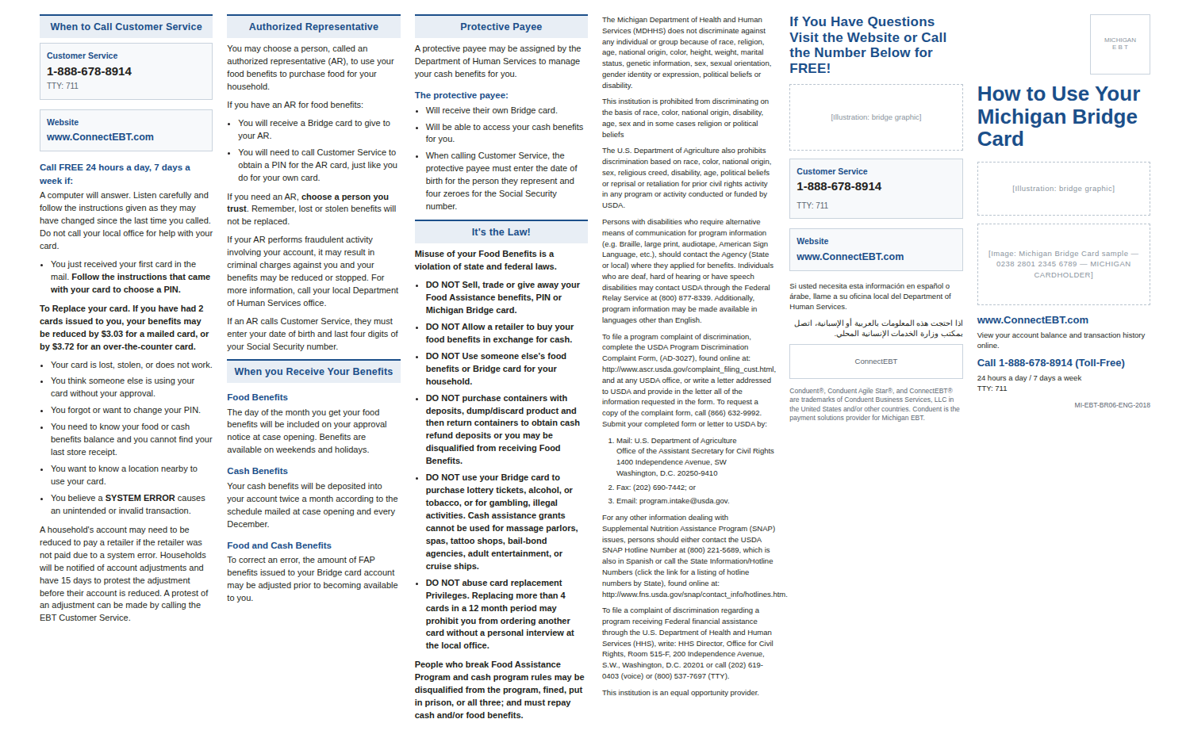When to Call Customer Service
Customer Service
1-888-678-8914
TTY: 711
Website
www.ConnectEBT.com
Call FREE 24 hours a day, 7 days a week if:
A computer will answer. Listen carefully and follow the instructions given as they may have changed since the last time you called. Do not call your local office for help with your card.
You just received your first card in the mail. Follow the instructions that came with your card to choose a PIN.
To Replace your card. If you have had 2 cards issued to you, your benefits may be reduced by $3.03 for a mailed card, or by $3.72 for an over-the-counter card.
Your card is lost, stolen, or does not work.
You think someone else is using your card without your approval.
You forgot or want to change your PIN.
You need to know your food or cash benefits balance and you cannot find your last store receipt.
You want to know a location nearby to use your card.
You believe a SYSTEM ERROR causes an unintended or invalid transaction.
A household's account may need to be reduced to pay a retailer if the retailer was not paid due to a system error. Households will be notified of account adjustments and have 15 days to protest the adjustment before their account is reduced. A protest of an adjustment can be made by calling the EBT Customer Service.
Authorized Representative
You may choose a person, called an authorized representative (AR), to use your food benefits to purchase food for your household.
If you have an AR for food benefits:
You will receive a Bridge card to give to your AR.
You will need to call Customer Service to obtain a PIN for the AR card, just like you do for your own card.
If you need an AR, choose a person you trust. Remember, lost or stolen benefits will not be replaced.
If your AR performs fraudulent activity involving your account, it may result in criminal charges against you and your benefits may be reduced or stopped. For more information, call your local Department of Human Services office.
If an AR calls Customer Service, they must enter your date of birth and last four digits of your Social Security number.
When you Receive Your Benefits
Food Benefits
The day of the month you get your food benefits will be included on your approval notice at case opening. Benefits are available on weekends and holidays.
Cash Benefits
Your cash benefits will be deposited into your account twice a month according to the schedule mailed at case opening and every December.
Food and Cash Benefits
To correct an error, the amount of FAP benefits issued to your Bridge card account may be adjusted prior to becoming available to you.
Protective Payee
A protective payee may be assigned by the Department of Human Services to manage your cash benefits for you.
The protective payee:
Will receive their own Bridge card.
Will be able to access your cash benefits for you.
When calling Customer Service, the protective payee must enter the date of birth for the person they represent and four zeroes for the Social Security number.
It's the Law!
Misuse of your Food Benefits is a violation of state and federal laws.
DO NOT Sell, trade or give away your Food Assistance benefits, PIN or Michigan Bridge card.
DO NOT Allow a retailer to buy your food benefits in exchange for cash.
DO NOT Use someone else's food benefits or Bridge card for your household.
DO NOT purchase containers with deposits, dump/discard product and then return containers to obtain cash refund deposits or you may be disqualified from receiving Food Benefits.
DO NOT use your Bridge card to purchase lottery tickets, alcohol, or tobacco, or for gambling, illegal activities. Cash assistance grants cannot be used for massage parlors, spas, tattoo shops, bail-bond agencies, adult entertainment, or cruise ships.
DO NOT abuse card replacement Privileges. Replacing more than 4 cards in a 12 month period may prohibit you from ordering another card without a personal interview at the local office.
People who break Food Assistance Program and cash program rules may be disqualified from the program, fined, put in prison, or all three; and must repay cash and/or food benefits.
The Michigan Department of Health and Human Services (MDHHS) does not discriminate against any individual or group because of race, religion, age, national origin, color, height, weight, marital status, genetic information, sex, sexual orientation, gender identity or expression, political beliefs or disability.
This institution is prohibited from discriminating on the basis of race, color, national origin, disability, age, sex and in some cases religion or political beliefs
The U.S. Department of Agriculture also prohibits discrimination based on race, color, national origin, sex, religious creed, disability, age, political beliefs or reprisal or retaliation for prior civil rights activity in any program or activity conducted or funded by USDA.
Persons with disabilities who require alternative means of communication for program information (e.g. Braille, large print, audiotape, American Sign Language, etc.), should contact the Agency (State or local) where they applied for benefits. Individuals who are deaf, hard of hearing or have speech disabilities may contact USDA through the Federal Relay Service at (800) 877-8339. Additionally, program information may be made available in languages other than English.
To file a program complaint of discrimination, complete the USDA Program Discrimination Complaint Form, (AD-3027), found online at: http://www.ascr.usda.gov/complaint_filing_cust.html, and at any USDA office, or write a letter addressed to USDA and provide in the letter all of the information requested in the form. To request a copy of the complaint form, call (866) 632-9992. Submit your completed form or letter to USDA by:
Mail: U.S. Department of Agriculture
Office of the Assistant Secretary for Civil Rights
1400 Independence Avenue, SW
Washington, D.C. 20250-9410
Fax: (202) 690-7442; or
Email: program.intake@usda.gov.
For any other information dealing with Supplemental Nutrition Assistance Program (SNAP) issues, persons should either contact the USDA SNAP Hotline Number at (800) 221-5689, which is also in Spanish or call the State Information/Hotline Numbers (click the link for a listing of hotline numbers by State), found online at: http://www.fns.usda.gov/snap/contact_info/hotlines.htm.
To file a complaint of discrimination regarding a program receiving Federal financial assistance through the U.S. Department of Health and Human Services (HHS), write: HHS Director, Office for Civil Rights, Room 515-F, 200 Independence Avenue, S.W., Washington, D.C. 20201 or call (202) 619-0403 (voice) or (800) 537-7697 (TTY).
This institution is an equal opportunity provider.
If You Have Questions Visit the Website or Call the Number Below for FREE!
[Illustration: bridge graphic]
Customer Service
1-888-678-8914
TTY: 711
Website
www.ConnectEBT.com
Si usted necesita esta información en español o árabe, llame a su oficina local del Department of Human Services.
اذا احتجت هذه المعلومات بالعربية أو الإسبانية، اتصل بمكتب وزارة الخدمات الإنسانية المحلي.
ConnectEBT
Conduent®, Conduent Agile Star®, and ConnectEBT® are trademarks of Conduent Business Services, LLC in the United States and/or other countries. Conduent is the payment solutions provider for Michigan EBT.
MICHIGAN
E B T
How to Use Your Michigan Bridge Card
[Illustration: bridge graphic]
[Image: Michigan Bridge Card sample — 0238 2801 2345 6789 — MICHIGAN CARDHOLDER]
www.ConnectEBT.com
View your account balance and transaction history online.
Call 1-888-678-8914 (Toll-Free)
24 hours a day / 7 days a week
TTY: 711
MI-EBT-BR06-ENG-2018